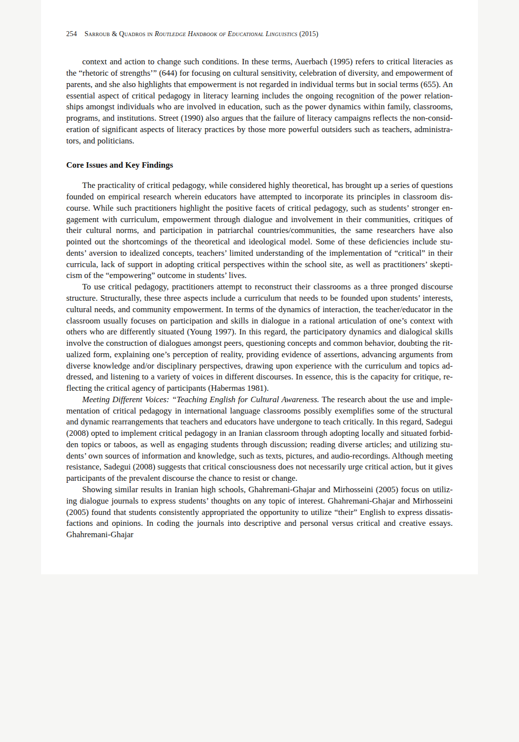254 Sarroub & Quadros in Routledge Handbook of Educational Linguistics (2015)
context and action to change such conditions. In these terms, Auerbach (1995) refers to critical literacies as the “rhetoric of strengths’” (644) for focusing on cultural sensitivity, celebration of diversity, and empowerment of parents, and she also highlights that empowerment is not regarded in individual terms but in social terms (655). An essential aspect of critical pedagogy in literacy learning includes the ongoing recognition of the power relationships amongst individuals who are involved in education, such as the power dynamics within family, classrooms, programs, and institutions. Street (1990) also argues that the failure of literacy campaigns reflects the non-consideration of significant aspects of literacy practices by those more powerful outsiders such as teachers, administrators, and politicians.
Core Issues and Key Findings
The practicality of critical pedagogy, while considered highly theoretical, has brought up a series of questions founded on empirical research wherein educators have attempted to incorporate its principles in classroom discourse. While such practitioners highlight the positive facets of critical pedagogy, such as students’ stronger engagement with curriculum, empowerment through dialogue and involvement in their communities, critiques of their cultural norms, and participation in patriarchal countries/communities, the same researchers have also pointed out the shortcomings of the theoretical and ideological model. Some of these deficiencies include students’ aversion to idealized concepts, teachers’ limited understanding of the implementation of “critical” in their curricula, lack of support in adopting critical perspectives within the school site, as well as practitioners’ skepticism of the “empowering” outcome in students’ lives.
To use critical pedagogy, practitioners attempt to reconstruct their classrooms as a three pronged discourse structure. Structurally, these three aspects include a curriculum that needs to be founded upon students’ interests, cultural needs, and community empowerment. In terms of the dynamics of interaction, the teacher/educator in the classroom usually focuses on participation and skills in dialogue in a rational articulation of one’s context with others who are differently situated (Young 1997). In this regard, the participatory dynamics and dialogical skills involve the construction of dialogues amongst peers, questioning concepts and common behavior, doubting the ritualized form, explaining one’s perception of reality, providing evidence of assertions, advancing arguments from diverse knowledge and/or disciplinary perspectives, drawing upon experience with the curriculum and topics addressed, and listening to a variety of voices in different discourses. In essence, this is the capacity for critique, reflecting the critical agency of participants (Habermas 1981).
Meeting Different Voices: “Teaching English for Cultural Awareness. The research about the use and implementation of critical pedagogy in international language classrooms possibly exemplifies some of the structural and dynamic rearrangements that teachers and educators have undergone to teach critically. In this regard, Sadegui (2008) opted to implement critical pedagogy in an Iranian classroom through adopting locally and situated forbidden topics or taboos, as well as engaging students through discussion; reading diverse articles; and utilizing students’ own sources of information and knowledge, such as texts, pictures, and audio-recordings. Although meeting resistance, Sadegui (2008) suggests that critical consciousness does not necessarily urge critical action, but it gives participants of the prevalent discourse the chance to resist or change.
Showing similar results in Iranian high schools, Ghahremani-Ghajar and Mirhosseini (2005) focus on utilizing dialogue journals to express students’ thoughts on any topic of interest. Ghahremani-Ghajar and Mirhosseini (2005) found that students consistently appropriated the opportunity to utilize “their” English to express dissatisfactions and opinions. In coding the journals into descriptive and personal versus critical and creative essays. Ghahremani-Ghajar